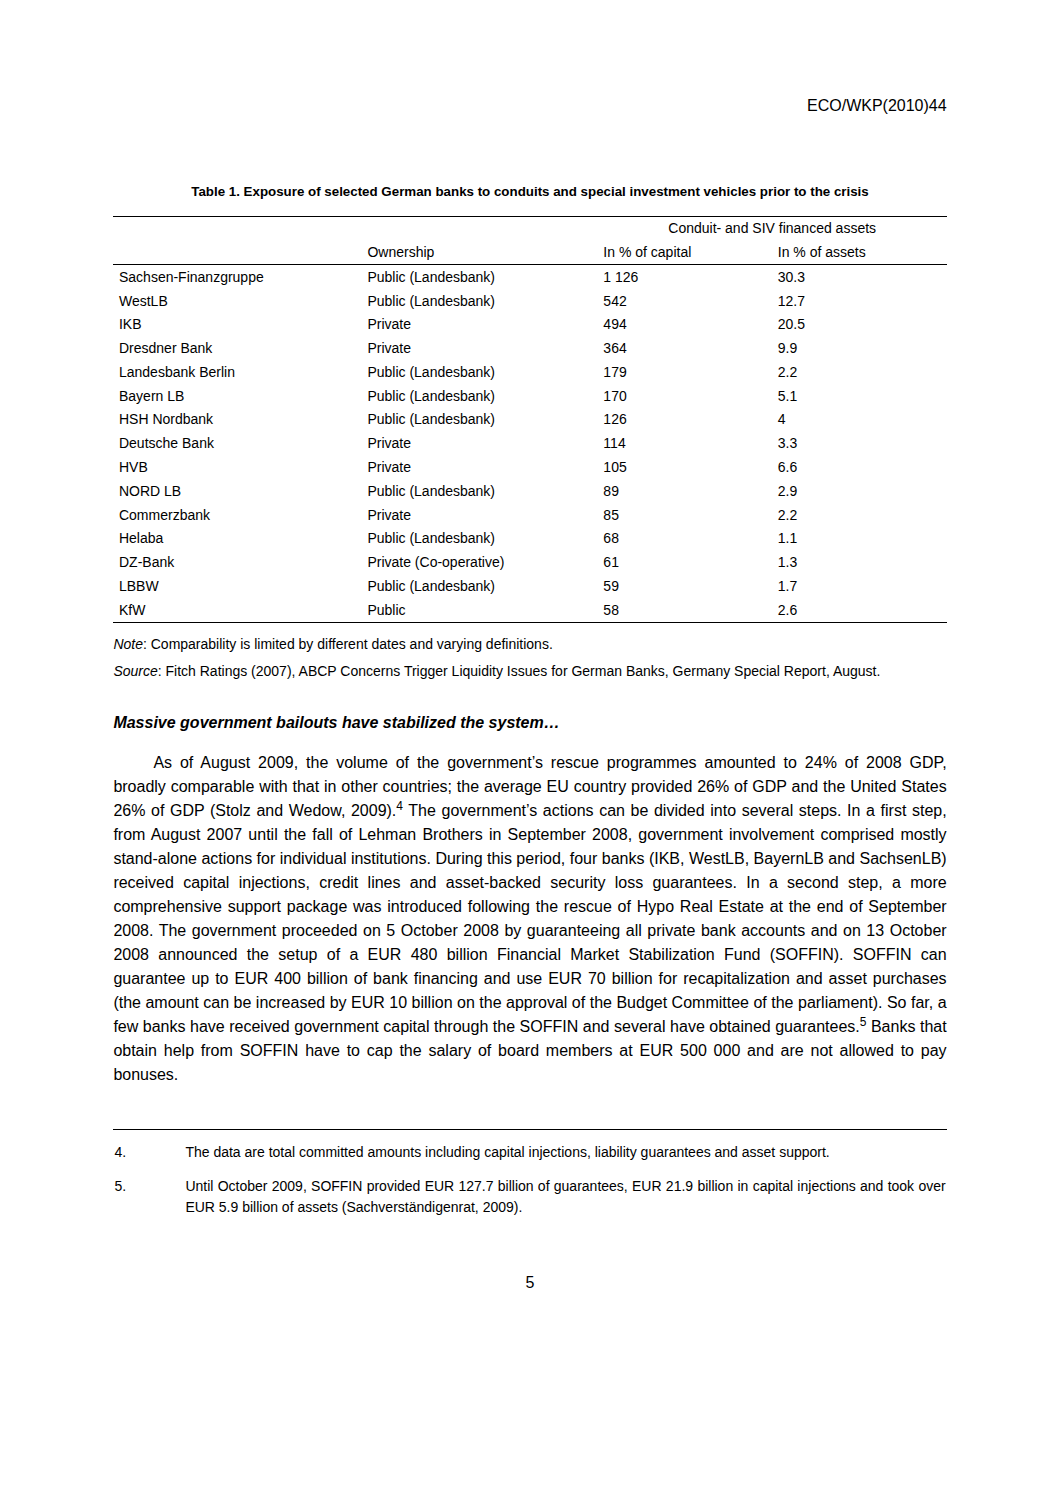ECO/WKP(2010)44
Table 1. Exposure of selected German banks to conduits and special investment vehicles prior to the crisis
| | | Conduit- and SIV financed assets |
| --- | --- | --- |
| | Ownership | In % of capital | In % of assets |
| Sachsen-Finanzgruppe | Public (Landesbank) | 1 126 | 30.3 |
| WestLB | Public (Landesbank) | 542 | 12.7 |
| IKB | Private | 494 | 20.5 |
| Dresdner Bank | Private | 364 | 9.9 |
| Landesbank Berlin | Public (Landesbank) | 179 | 2.2 |
| Bayern LB | Public (Landesbank) | 170 | 5.1 |
| HSH Nordbank | Public (Landesbank) | 126 | 4 |
| Deutsche Bank | Private | 114 | 3.3 |
| HVB | Private | 105 | 6.6 |
| NORD LB | Public (Landesbank) | 89 | 2.9 |
| Commerzbank | Private | 85 | 2.2 |
| Helaba | Public (Landesbank) | 68 | 1.1 |
| DZ-Bank | Private (Co-operative) | 61 | 1.3 |
| LBBW | Public (Landesbank) | 59 | 1.7 |
| KfW | Public | 58 | 2.6 |
Note: Comparability is limited by different dates and varying definitions.
Source: Fitch Ratings (2007), ABCP Concerns Trigger Liquidity Issues for German Banks, Germany Special Report, August.
Massive government bailouts have stabilized the system…
As of August 2009, the volume of the government’s rescue programmes amounted to 24% of 2008 GDP, broadly comparable with that in other countries; the average EU country provided 26% of GDP and the United States 26% of GDP (Stolz and Wedow, 2009).4 The government’s actions can be divided into several steps. In a first step, from August 2007 until the fall of Lehman Brothers in September 2008, government involvement comprised mostly stand-alone actions for individual institutions. During this period, four banks (IKB, WestLB, BayernLB and SachsenLB) received capital injections, credit lines and asset-backed security loss guarantees. In a second step, a more comprehensive support package was introduced following the rescue of Hypo Real Estate at the end of September 2008. The government proceeded on 5 October 2008 by guaranteeing all private bank accounts and on 13 October 2008 announced the setup of a EUR 480 billion Financial Market Stabilization Fund (SOFFIN). SOFFIN can guarantee up to EUR 400 billion of bank financing and use EUR 70 billion for recapitalization and asset purchases (the amount can be increased by EUR 10 billion on the approval of the Budget Committee of the parliament). So far, a few banks have received government capital through the SOFFIN and several have obtained guarantees.5 Banks that obtain help from SOFFIN have to cap the salary of board members at EUR 500 000 and are not allowed to pay bonuses.
| 4. | The data are total committed amounts including capital injections, liability guarantees and asset support. |
| 5. | Until October 2009, SOFFIN provided EUR 127.7 billion of guarantees, EUR 21.9 billion in capital injections and took over EUR 5.9 billion of assets (Sachverständigenrat, 2009). |
5